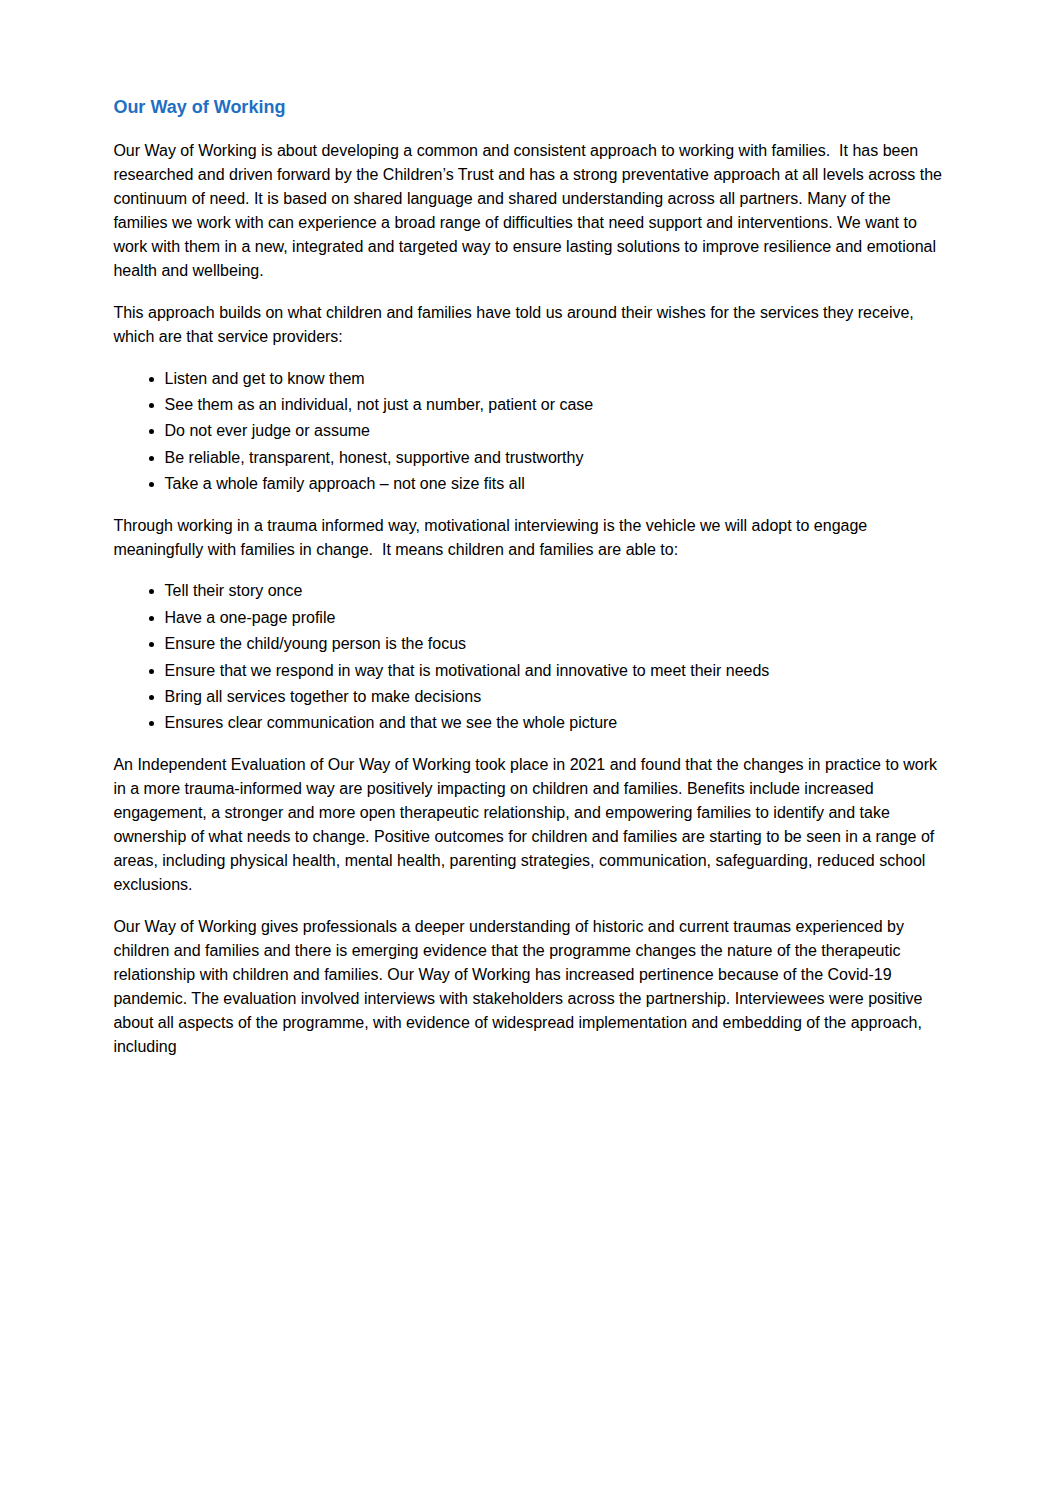Our Way of Working
Our Way of Working is about developing a common and consistent approach to working with families. It has been researched and driven forward by the Children’s Trust and has a strong preventative approach at all levels across the continuum of need. It is based on shared language and shared understanding across all partners. Many of the families we work with can experience a broad range of difficulties that need support and interventions. We want to work with them in a new, integrated and targeted way to ensure lasting solutions to improve resilience and emotional health and wellbeing.
This approach builds on what children and families have told us around their wishes for the services they receive, which are that service providers:
Listen and get to know them
See them as an individual, not just a number, patient or case
Do not ever judge or assume
Be reliable, transparent, honest, supportive and trustworthy
Take a whole family approach – not one size fits all
Through working in a trauma informed way, motivational interviewing is the vehicle we will adopt to engage meaningfully with families in change. It means children and families are able to:
Tell their story once
Have a one-page profile
Ensure the child/young person is the focus
Ensure that we respond in way that is motivational and innovative to meet their needs
Bring all services together to make decisions
Ensures clear communication and that we see the whole picture
An Independent Evaluation of Our Way of Working took place in 2021 and found that the changes in practice to work in a more trauma-informed way are positively impacting on children and families. Benefits include increased engagement, a stronger and more open therapeutic relationship, and empowering families to identify and take ownership of what needs to change. Positive outcomes for children and families are starting to be seen in a range of areas, including physical health, mental health, parenting strategies, communication, safeguarding, reduced school exclusions.
Our Way of Working gives professionals a deeper understanding of historic and current traumas experienced by children and families and there is emerging evidence that the programme changes the nature of the therapeutic relationship with children and families. Our Way of Working has increased pertinence because of the Covid-19 pandemic. The evaluation involved interviews with stakeholders across the partnership. Interviewees were positive about all aspects of the programme, with evidence of widespread implementation and embedding of the approach, including